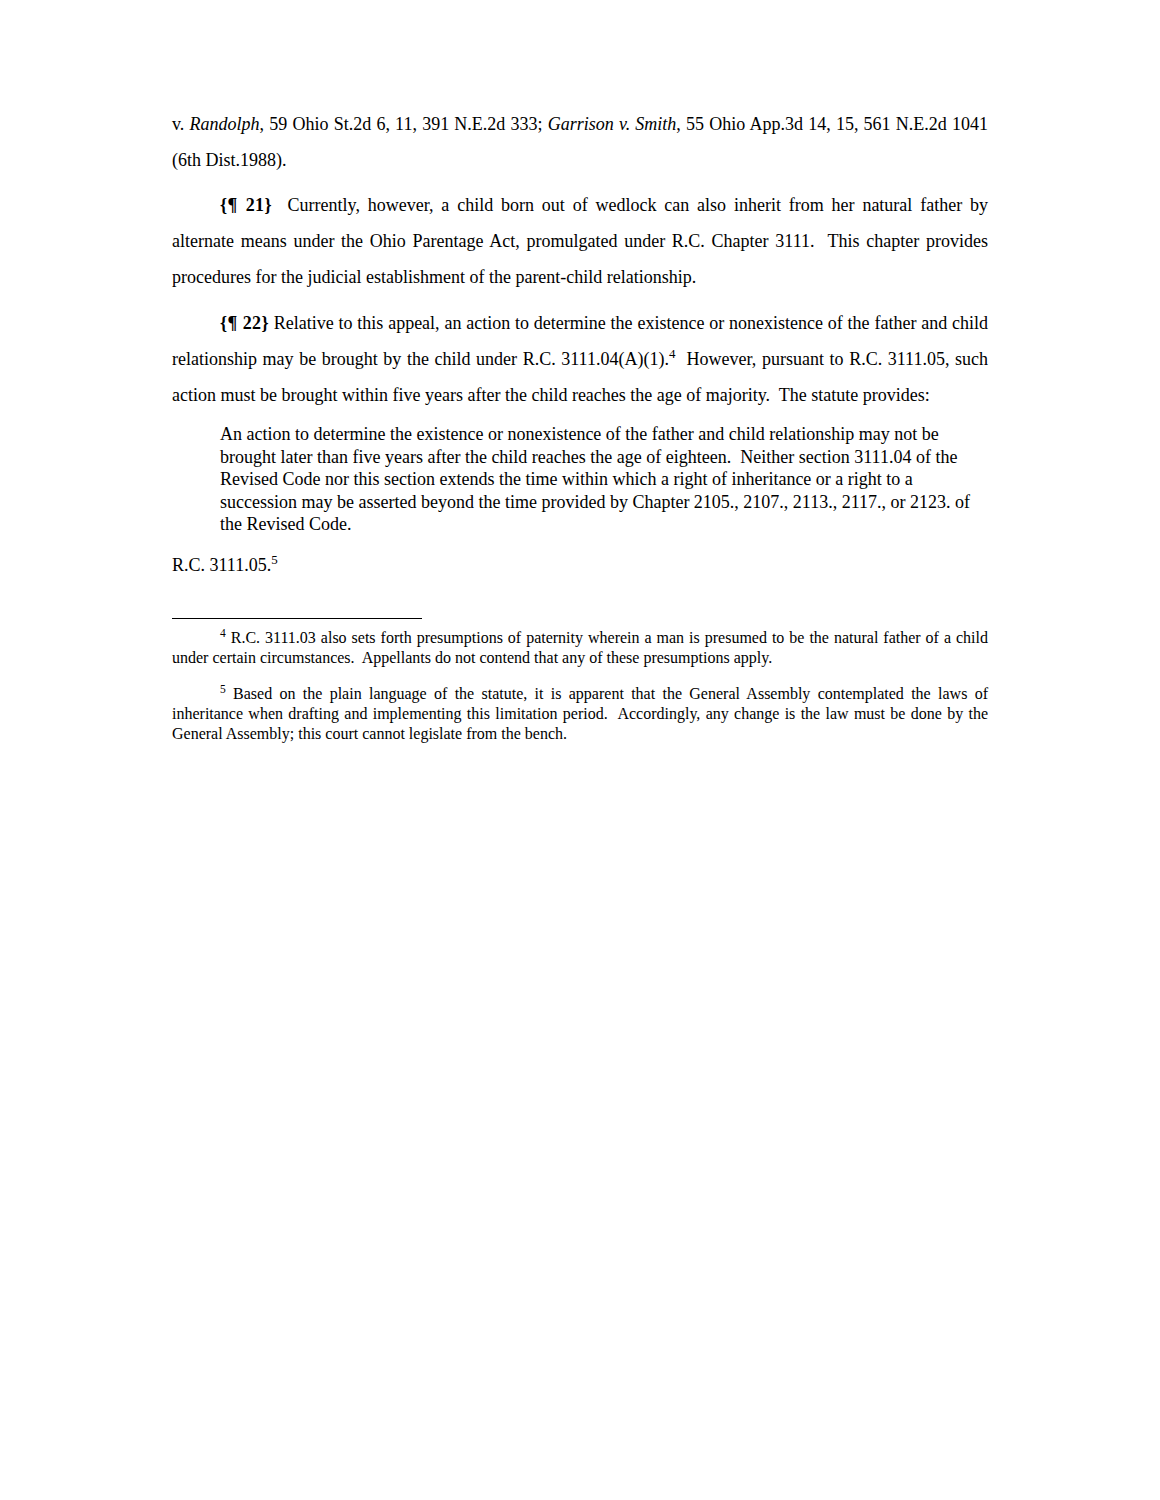v. Randolph, 59 Ohio St.2d 6, 11, 391 N.E.2d 333; Garrison v. Smith, 55 Ohio App.3d 14, 15, 561 N.E.2d 1041 (6th Dist.1988).
{¶ 21} Currently, however, a child born out of wedlock can also inherit from her natural father by alternate means under the Ohio Parentage Act, promulgated under R.C. Chapter 3111. This chapter provides procedures for the judicial establishment of the parent-child relationship.
{¶ 22} Relative to this appeal, an action to determine the existence or nonexistence of the father and child relationship may be brought by the child under R.C. 3111.04(A)(1).4 However, pursuant to R.C. 3111.05, such action must be brought within five years after the child reaches the age of majority. The statute provides:
An action to determine the existence or nonexistence of the father and child relationship may not be brought later than five years after the child reaches the age of eighteen. Neither section 3111.04 of the Revised Code nor this section extends the time within which a right of inheritance or a right to a succession may be asserted beyond the time provided by Chapter 2105., 2107., 2113., 2117., or 2123. of the Revised Code.
R.C. 3111.05.5
4 R.C. 3111.03 also sets forth presumptions of paternity wherein a man is presumed to be the natural father of a child under certain circumstances. Appellants do not contend that any of these presumptions apply.
5 Based on the plain language of the statute, it is apparent that the General Assembly contemplated the laws of inheritance when drafting and implementing this limitation period. Accordingly, any change is the law must be done by the General Assembly; this court cannot legislate from the bench.